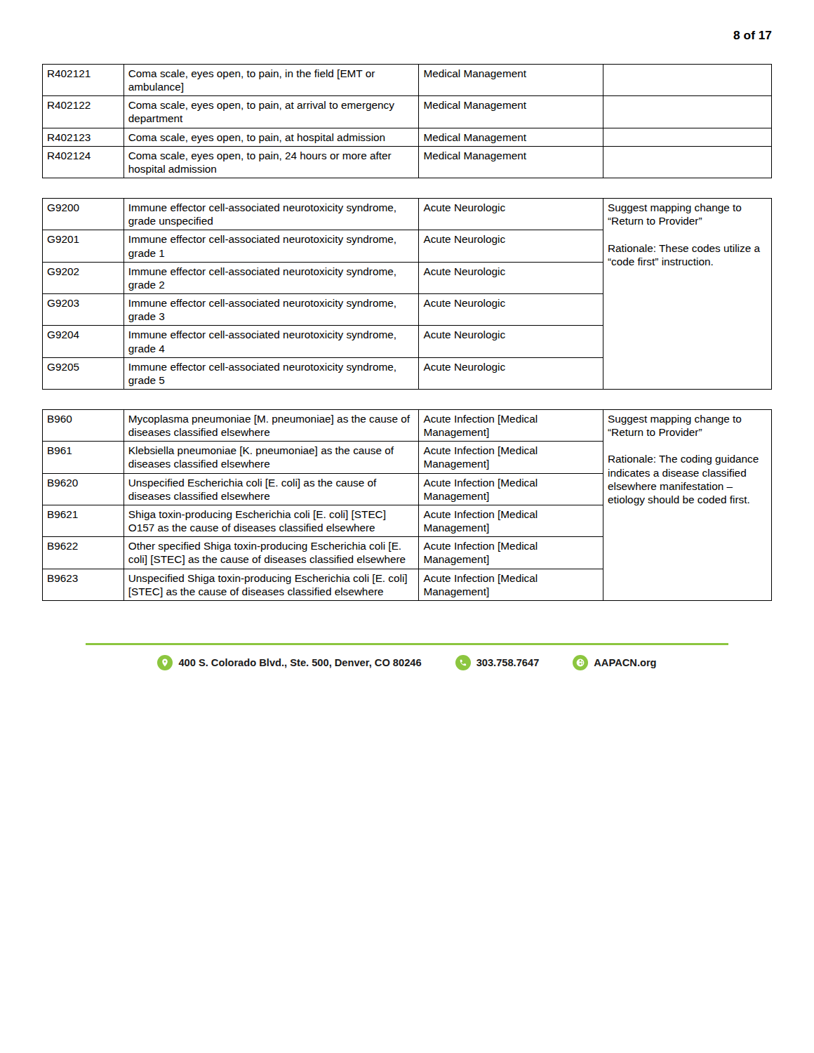8 of 17
| R402121 | Coma scale, eyes open, to pain, in the field [EMT or ambulance] | Medical Management | |
| R402122 | Coma scale, eyes open, to pain, at arrival to emergency department | Medical Management | |
| R402123 | Coma scale, eyes open, to pain, at hospital admission | Medical Management | |
| R402124 | Coma scale, eyes open, to pain, 24 hours or more after hospital admission | Medical Management | |
| G9200 | Immune effector cell-associated neurotoxicity syndrome, grade unspecified | Acute Neurologic | Suggest mapping change to “Return to Provider” Rationale: These codes utilize a “code first” instruction. |
| G9201 | Immune effector cell-associated neurotoxicity syndrome, grade 1 | Acute Neurologic |
| G9202 | Immune effector cell-associated neurotoxicity syndrome, grade 2 | Acute Neurologic |
| G9203 | Immune effector cell-associated neurotoxicity syndrome, grade 3 | Acute Neurologic |
| G9204 | Immune effector cell-associated neurotoxicity syndrome, grade 4 | Acute Neurologic |
| G9205 | Immune effector cell-associated neurotoxicity syndrome, grade 5 | Acute Neurologic |
| B960 | Mycoplasma pneumoniae [M. pneumoniae] as the cause of diseases classified elsewhere | Acute Infection [Medical Management] | Suggest mapping change to “Return to Provider” Rationale: The coding guidance indicates a disease classified elsewhere manifestation – etiology should be coded first. |
| B961 | Klebsiella pneumoniae [K. pneumoniae] as the cause of diseases classified elsewhere | Acute Infection [Medical Management] |
| B9620 | Unspecified Escherichia coli [E. coli] as the cause of diseases classified elsewhere | Acute Infection [Medical Management] |
| B9621 | Shiga toxin-producing Escherichia coli [E. coli] [STEC] O157 as the cause of diseases classified elsewhere | Acute Infection [Medical Management] |
| B9622 | Other specified Shiga toxin-producing Escherichia coli [E. coli] [STEC] as the cause of diseases classified elsewhere | Acute Infection [Medical Management] |
| B9623 | Unspecified Shiga toxin-producing Escherichia coli [E. coli] [STEC] as the cause of diseases classified elsewhere | Acute Infection [Medical Management] |
400 S. Colorado Blvd., Ste. 500, Denver, CO 80246
303.758.7647
AAPACN.org